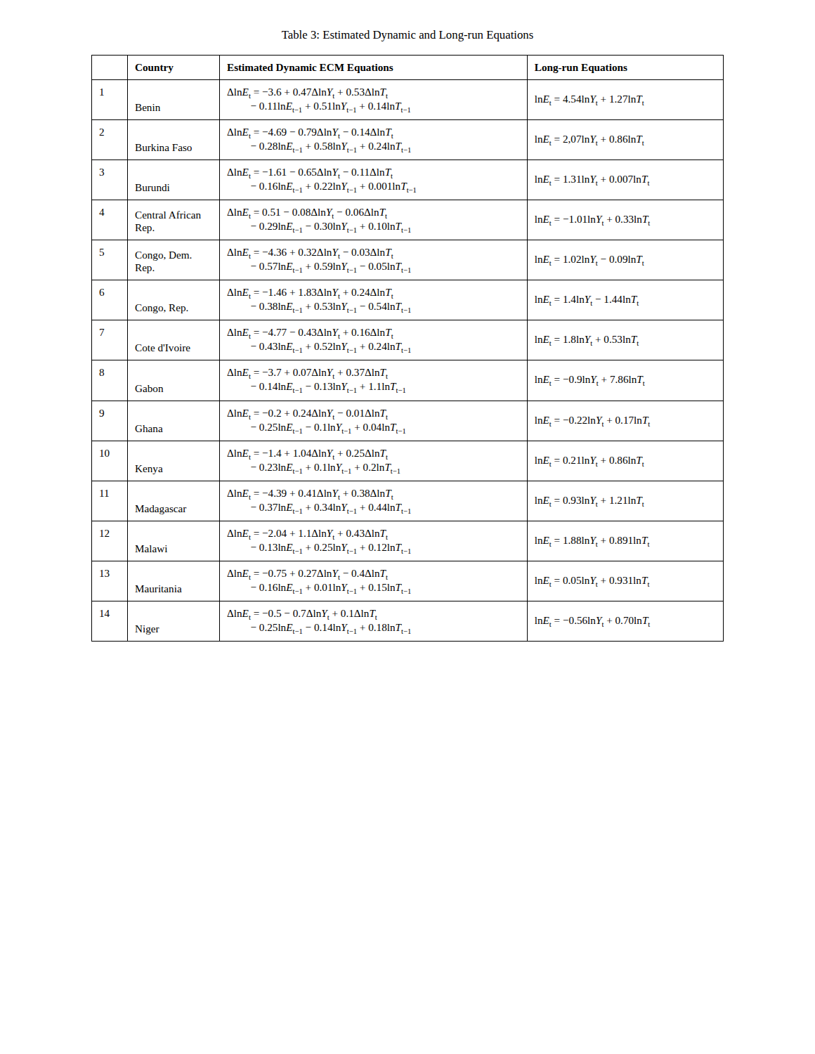Table 3: Estimated Dynamic and Long-run Equations
| | Country | Estimated Dynamic ECM Equations | Long-run Equations |
| --- | --- | --- | --- |
| 1 | Benin | Δln E t = −3.6 + 0.47Δln Y t + 0.53Δln T t − 0.11ln E t−1 + 0.51ln Y t−1 + 0.14ln T t−1 | ln E t = 4.54ln Y t + 1.27ln T t |
| 2 | Burkina Faso | Δln E t = −4.69 − 0.79Δln Y t − 0.14Δln T t − 0.28ln E t−1 + 0.58ln Y t−1 + 0.24ln T t−1 | ln E t = 2,07ln Y t + 0.86ln T t |
| 3 | Burundi | Δln E t = −1.61 − 0.65Δln Y t − 0.11Δln T t − 0.16ln E t−1 + 0.22ln Y t−1 + 0.001ln T t−1 | ln E t = 1.31ln Y t + 0.007ln T t |
| 4 | Central African Rep. | Δln E t = 0.51 − 0.08Δln Y t − 0.06Δln T t − 0.29ln E t−1 − 0.30ln Y t−1 + 0.10ln T t−1 | ln E t = −1.01ln Y t + 0.33ln T t |
| 5 | Congo, Dem. Rep. | Δln E t = −4.36 + 0.32Δln Y t − 0.03Δln T t − 0.57ln E t−1 + 0.59ln Y t−1 − 0.05ln T t−1 | ln E t = 1.02ln Y t − 0.09ln T t |
| 6 | Congo, Rep. | Δln E t = −1.46 + 1.83Δln Y t + 0.24Δln T t − 0.38ln E t−1 + 0.53ln Y t−1 − 0.54ln T t−1 | ln E t = 1.4ln Y t − 1.44ln T t |
| 7 | Cote d'Ivoire | Δln E t = −4.77 − 0.43Δln Y t + 0.16Δln T t − 0.43ln E t−1 + 0.52ln Y t−1 + 0.24ln T t−1 | ln E t = 1.8ln Y t + 0.53ln T t |
| 8 | Gabon | Δln E t = −3.7 + 0.07Δln Y t + 0.37Δln T t − 0.14ln E t−1 − 0.13ln Y t−1 + 1.1ln T t−1 | ln E t = −0.9ln Y t + 7.86ln T t |
| 9 | Ghana | Δln E t = −0.2 + 0.24Δln Y t − 0.01Δln T t − 0.25ln E t−1 − 0.1ln Y t−1 + 0.04ln T t−1 | ln E t = −0.22ln Y t + 0.17ln T t |
| 10 | Kenya | Δln E t = −1.4 + 1.04Δln Y t + 0.25Δln T t − 0.23ln E t−1 + 0.1ln Y t−1 + 0.2ln T t−1 | ln E t = 0.21ln Y t + 0.86ln T t |
| 11 | Madagascar | Δln E t = −4.39 + 0.41Δln Y t + 0.38Δln T t − 0.37ln E t−1 + 0.34ln Y t−1 + 0.44ln T t−1 | ln E t = 0.93ln Y t + 1.21ln T t |
| 12 | Malawi | Δln E t = −2.04 + 1.1Δln Y t + 0.43Δln T t − 0.13ln E t−1 + 0.25ln Y t−1 + 0.12ln T t−1 | ln E t = 1.88ln Y t + 0.891ln T t |
| 13 | Mauritania | Δln E t = −0.75 + 0.27Δln Y t − 0.4Δln T t − 0.16ln E t−1 + 0.01ln Y t−1 + 0.15ln T t−1 | ln E t = 0.05ln Y t + 0.931ln T t |
| 14 | Niger | Δln E t = −0.5 − 0.7Δln Y t + 0.1Δln T t − 0.25ln E t−1 − 0.14ln Y t−1 + 0.18ln T t−1 | ln E t = −0.56ln Y t + 0.70ln T t |